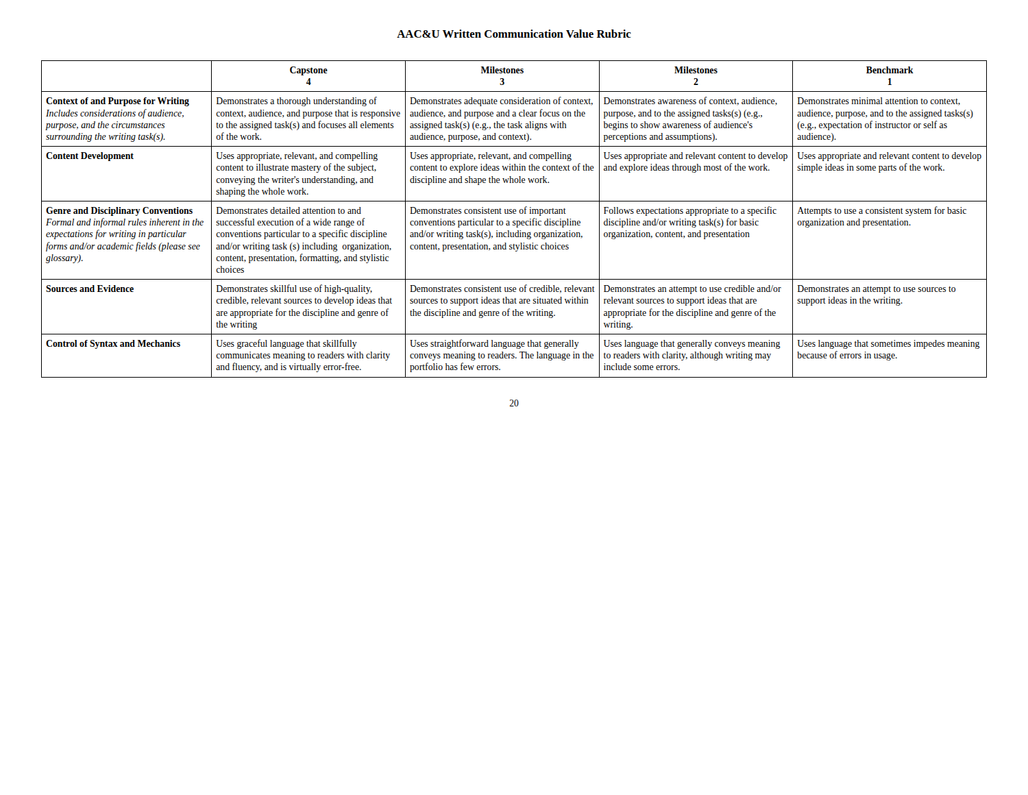AAC&U Written Communication Value Rubric
| | Capstone 4 | Milestones 3 | Milestones 2 | Benchmark 1 |
| --- | --- | --- | --- | --- |
| Context of and Purpose for Writing Includes considerations of audience, purpose, and the circumstances surrounding the writing task(s). | Demonstrates a thorough understanding of context, audience, and purpose that is responsive to the assigned task(s) and focuses all elements of the work. | Demonstrates adequate consideration of context, audience, and purpose and a clear focus on the assigned task(s) (e.g., the task aligns with audience, purpose, and context). | Demonstrates awareness of context, audience, purpose, and to the assigned tasks(s) (e.g., begins to show awareness of audience's perceptions and assumptions). | Demonstrates minimal attention to context, audience, purpose, and to the assigned tasks(s) (e.g., expectation of instructor or self as audience). |
| Content Development | Uses appropriate, relevant, and compelling content to illustrate mastery of the subject, conveying the writer's understanding, and shaping the whole work. | Uses appropriate, relevant, and compelling content to explore ideas within the context of the discipline and shape the whole work. | Uses appropriate and relevant content to develop and explore ideas through most of the work. | Uses appropriate and relevant content to develop simple ideas in some parts of the work. |
| Genre and Disciplinary Conventions Formal and informal rules inherent in the expectations for writing in particular forms and/or academic fields (please see glossary). | Demonstrates detailed attention to and successful execution of a wide range of conventions particular to a specific discipline and/or writing task (s) including organization, content, presentation, formatting, and stylistic choices | Demonstrates consistent use of important conventions particular to a specific discipline and/or writing task(s), including organization, content, presentation, and stylistic choices | Follows expectations appropriate to a specific discipline and/or writing task(s) for basic organization, content, and presentation | Attempts to use a consistent system for basic organization and presentation. |
| Sources and Evidence | Demonstrates skillful use of high-quality, credible, relevant sources to develop ideas that are appropriate for the discipline and genre of the writing | Demonstrates consistent use of credible, relevant sources to support ideas that are situated within the discipline and genre of the writing. | Demonstrates an attempt to use credible and/or relevant sources to support ideas that are appropriate for the discipline and genre of the writing. | Demonstrates an attempt to use sources to support ideas in the writing. |
| Control of Syntax and Mechanics | Uses graceful language that skillfully communicates meaning to readers with clarity and fluency, and is virtually error-free. | Uses straightforward language that generally conveys meaning to readers. The language in the portfolio has few errors. | Uses language that generally conveys meaning to readers with clarity, although writing may include some errors. | Uses language that sometimes impedes meaning because of errors in usage. |
20